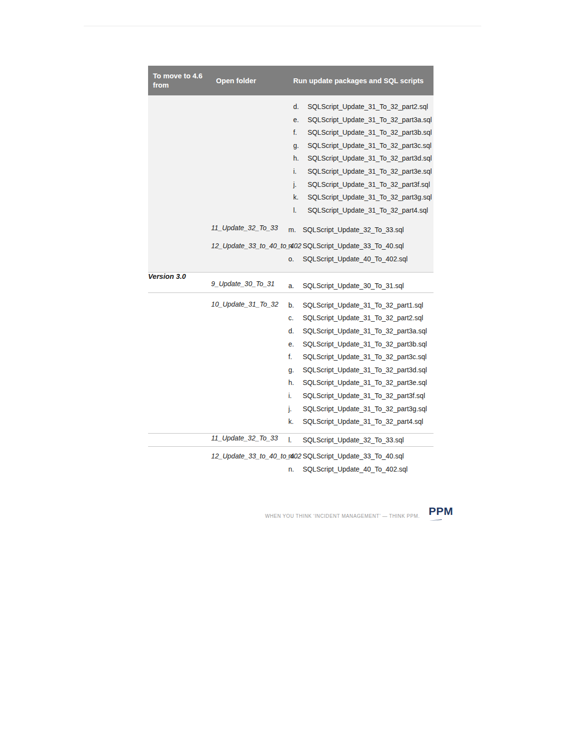| To move to 4.6 from | Open folder | Run update packages and SQL scripts |
| --- | --- | --- |
| | | d. SQLScript_Update_31_To_32_part2.sql e. SQLScript_Update_31_To_32_part3a.sql f. SQLScript_Update_31_To_32_part3b.sql g. SQLScript_Update_31_To_32_part3c.sql h. SQLScript_Update_31_To_32_part3d.sql i. SQLScript_Update_31_To_32_part3e.sql j. SQLScript_Update_31_To_32_part3f.sql k. SQLScript_Update_31_To_32_part3g.sql l. SQLScript_Update_31_To_32_part4.sql |
| | 11_Update_32_To_33 | m. SQLScript_Update_32_To_33.sql |
| | 12_Update_33_to_40_to_402 | n. SQLScript_Update_33_To_40.sql o. SQLScript_Update_40_To_402.sql |
| Version 3.0 | 9_Update_30_To_31 | a. SQLScript_Update_30_To_31.sql |
| | 10_Update_31_To_32 | b. SQLScript_Update_31_To_32_part1.sql c. SQLScript_Update_31_To_32_part2.sql d. SQLScript_Update_31_To_32_part3a.sql e. SQLScript_Update_31_To_32_part3b.sql f. SQLScript_Update_31_To_32_part3c.sql g. SQLScript_Update_31_To_32_part3d.sql h. SQLScript_Update_31_To_32_part3e.sql i. SQLScript_Update_31_To_32_part3f.sql j. SQLScript_Update_31_To_32_part3g.sql k. SQLScript_Update_31_To_32_part4.sql |
| | 11_Update_32_To_33 | l. SQLScript_Update_32_To_33.sql |
| | 12_Update_33_to_40_to_402 | m. SQLScript_Update_33_To_40.sql n. SQLScript_Update_40_To_402.sql |
When you think ‘Incident Management’ — think PPM.
PPM